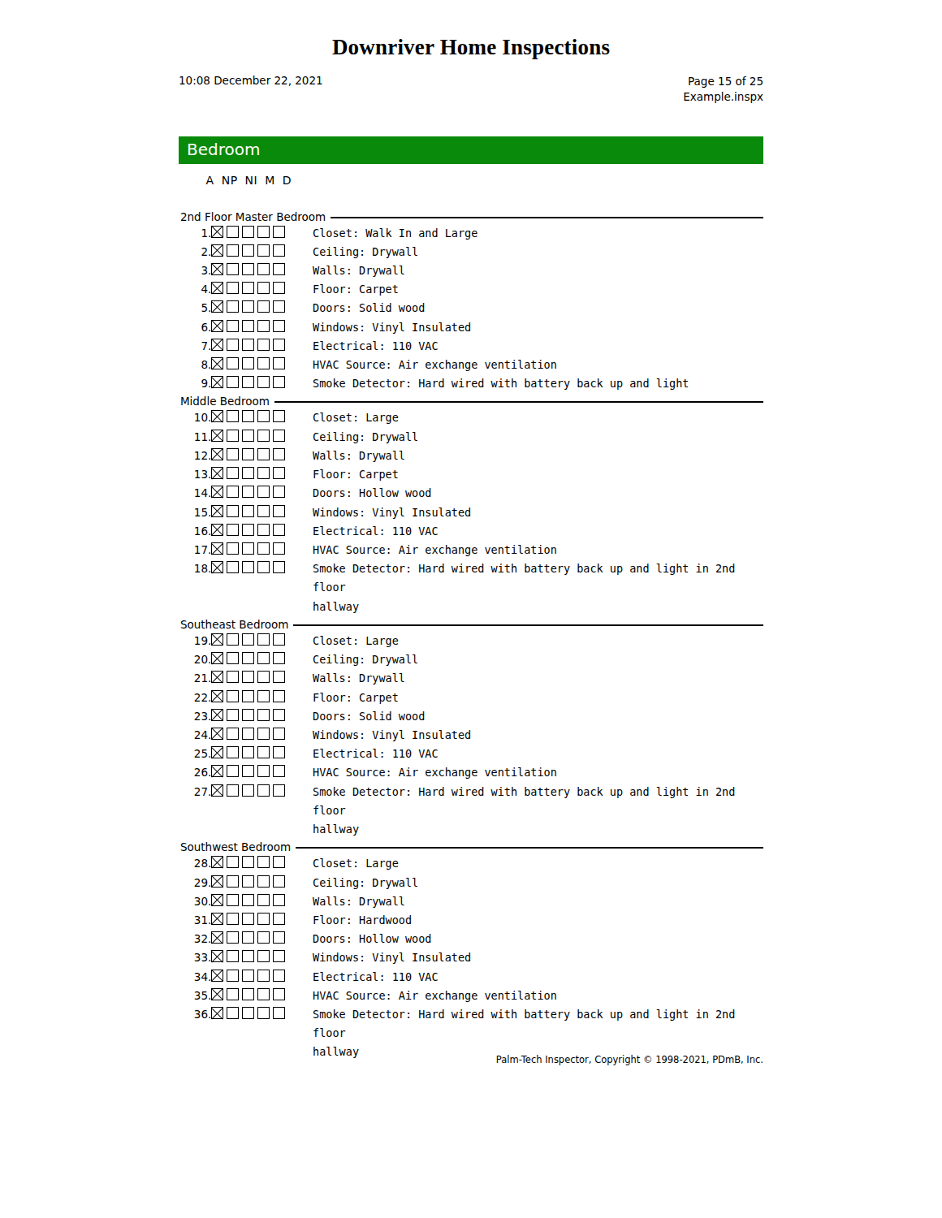Downriver Home Inspections
10:08 December 22, 2021
Page 15 of 25
Example.inspx
Bedroom
ANP NI MD
2nd Floor Master Bedroom
| 1. | | Closet: Walk In and Large |
| 2. | | Ceiling: Drywall |
| 3. | | Walls: Drywall |
| 4. | | Floor: Carpet |
| 5. | | Doors: Solid wood |
| 6. | | Windows: Vinyl Insulated |
| 7. | | Electrical: 110 VAC |
| 8. | | HVAC Source: Air exchange ventilation |
| 9. | | Smoke Detector: Hard wired with battery back up and light |
Middle Bedroom
| 10. | | Closet: Large |
| 11. | | Ceiling: Drywall |
| 12. | | Walls: Drywall |
| 13. | | Floor: Carpet |
| 14. | | Doors: Hollow wood |
| 15. | | Windows: Vinyl Insulated |
| 16. | | Electrical: 110 VAC |
| 17. | | HVAC Source: Air exchange ventilation |
| 18. | | Smoke Detector: Hard wired with battery back up and light in 2nd floor hallway |
Southeast Bedroom
| 19. | | Closet: Large |
| 20. | | Ceiling: Drywall |
| 21. | | Walls: Drywall |
| 22. | | Floor: Carpet |
| 23. | | Doors: Solid wood |
| 24. | | Windows: Vinyl Insulated |
| 25. | | Electrical: 110 VAC |
| 26. | | HVAC Source: Air exchange ventilation |
| 27. | | Smoke Detector: Hard wired with battery back up and light in 2nd floor hallway |
Southwest Bedroom
| 28. | | Closet: Large |
| 29. | | Ceiling: Drywall |
| 30. | | Walls: Drywall |
| 31. | | Floor: Hardwood |
| 32. | | Doors: Hollow wood |
| 33. | | Windows: Vinyl Insulated |
| 34. | | Electrical: 110 VAC |
| 35. | | HVAC Source: Air exchange ventilation |
| 36. | | Smoke Detector: Hard wired with battery back up and light in 2nd floor hallway |
Palm-Tech Inspector, Copyright © 1998-2021, PDmB, Inc.